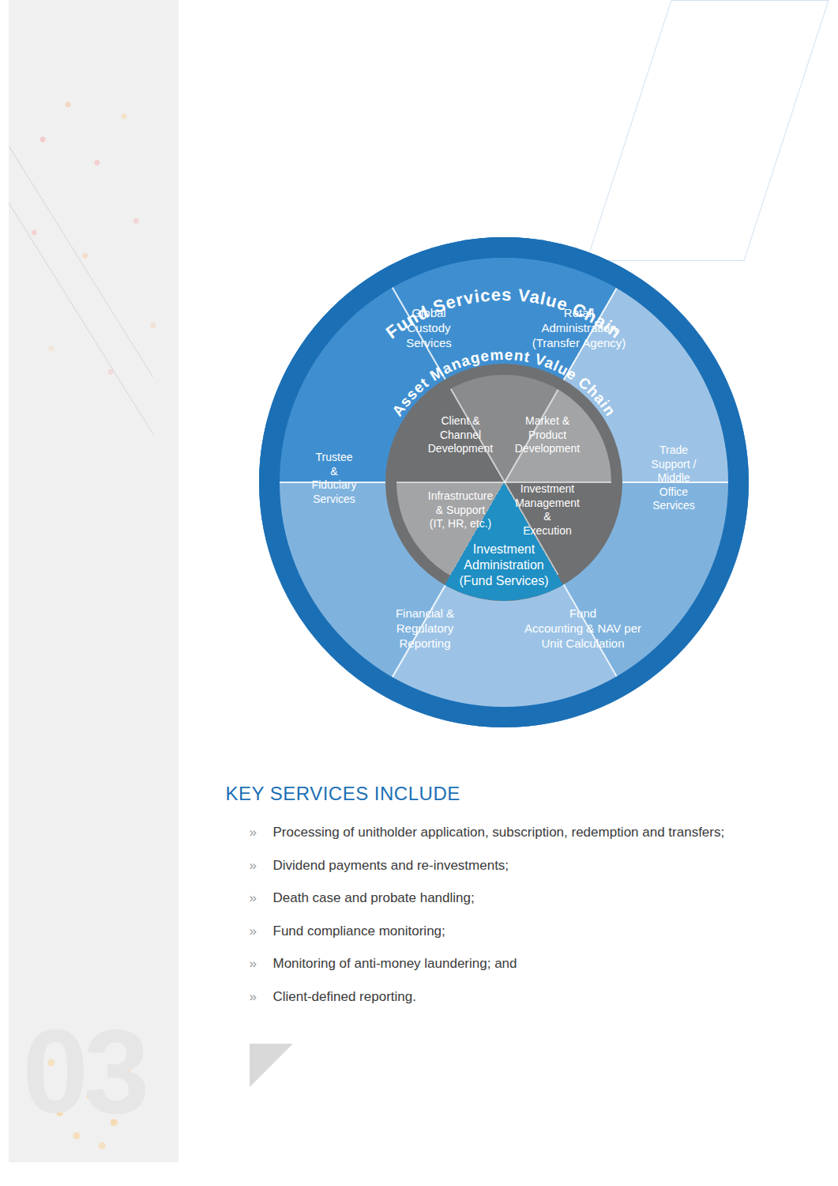03
Fund Services Value Chain Asset Management Value Chain
Global
Custody
Services
Retail
Administration
(Transfer Agency)
Trade
Support /
Middle
Office
Services
Fund
Accounting & NAV per
Unit Calculation
Financial &
Regulatory
Reporting
Trustee
&
Fiduciary
Services
Client &
Channel
Development
Market &
Product
Development
Investment
Management
&
Execution
Infrastructure
& Support
(IT, HR, etc.)
Investment
Administration
(Fund Services)
Key Services Include
Processing of unitholder application, subscription, redemption and transfers;
Dividend payments and re-investments;
Death case and probate handling;
Fund compliance monitoring;
Monitoring of anti-money laundering; and
Client-defined reporting.